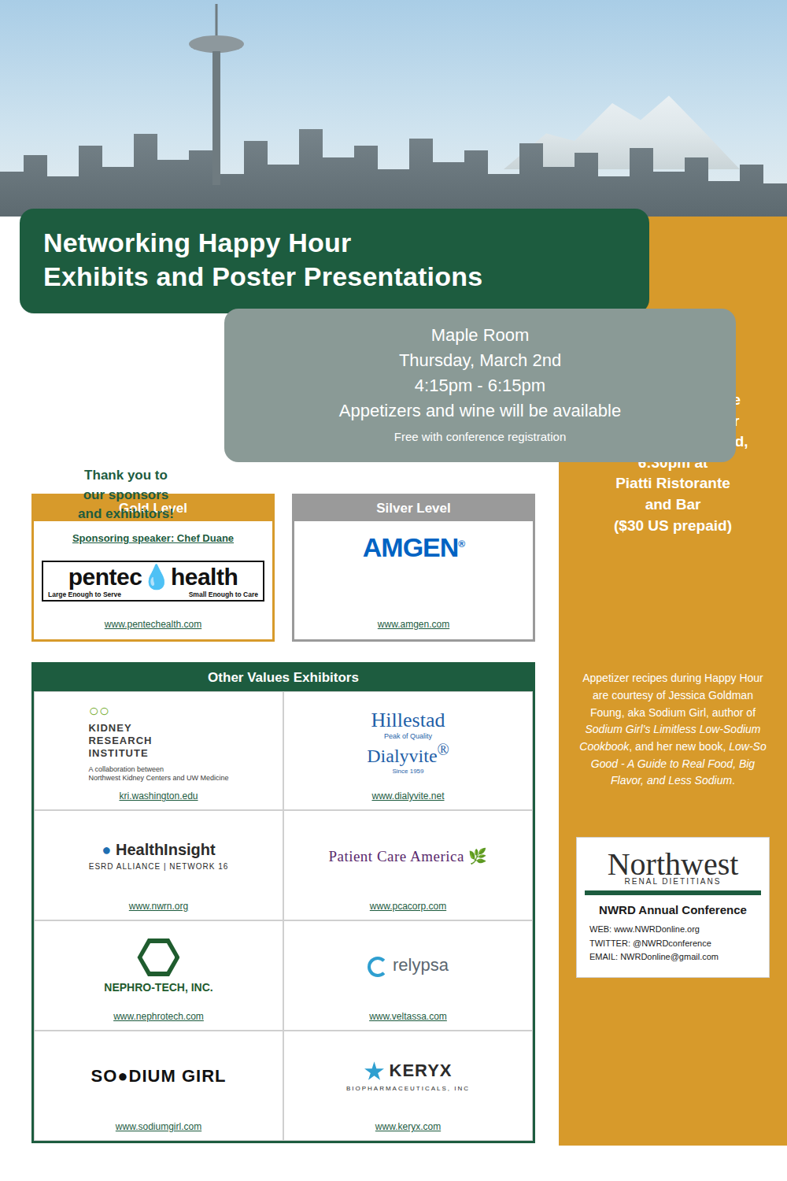Also join us for the
Networking Dinner
Thursday March 2nd,
6:30pm at
Piatti Ristorante
and Bar
($30 US prepaid)
Appetizer recipes during Happy Hour are courtesy of Jessica Goldman Foung, aka Sodium Girl, author of Sodium Girl’s Limitless Low-Sodium Cookbook, and her new book, Low-So Good - A Guide to Real Food, Big Flavor, and Less Sodium.
Northwest
RENAL DIETITIANS
NWRD Annual Conference
WEB: www.NWRDonline.org
TWITTER: @NWRDconference
EMAIL: NWRDonline@gmail.com
Networking Happy Hour
Exhibits and Poster Presentations
Maple Room
Thursday, March 2nd
4:15pm - 6:15pm
Appetizers and wine will be available
Free with conference registration
Thank you to
our sponsors
and exhibitors!
Gold Level
Sponsoring speaker: Chef Duane
pentec💧health
Large Enough to Serve Small Enough to Care
www.pentechealth.com
Silver Level
AMGEN®
www.amgen.com
Other Values Exhibitors
○○
KIDNEY
RESEARCH
INSTITUTE
A collaboration between
Northwest Kidney Centers and UW Medicine
kri.washington.edu
Hillestad
Peak of Quality
Dialyvite®
Since 1959
www.dialyvite.net
● HealthInsight
ESRD ALLIANCE | NETWORK 16
www.nwrn.org
Patient Care America 🌿
www.pcacorp.com
NEPHRO-TECH, INC.
www.nephrotech.com
relypsa
www.veltassa.com
SO●DIUM GIRL
www.sodiumgirl.com
KERYX BIOPHARMACEUTICALS, INC
www.keryx.com